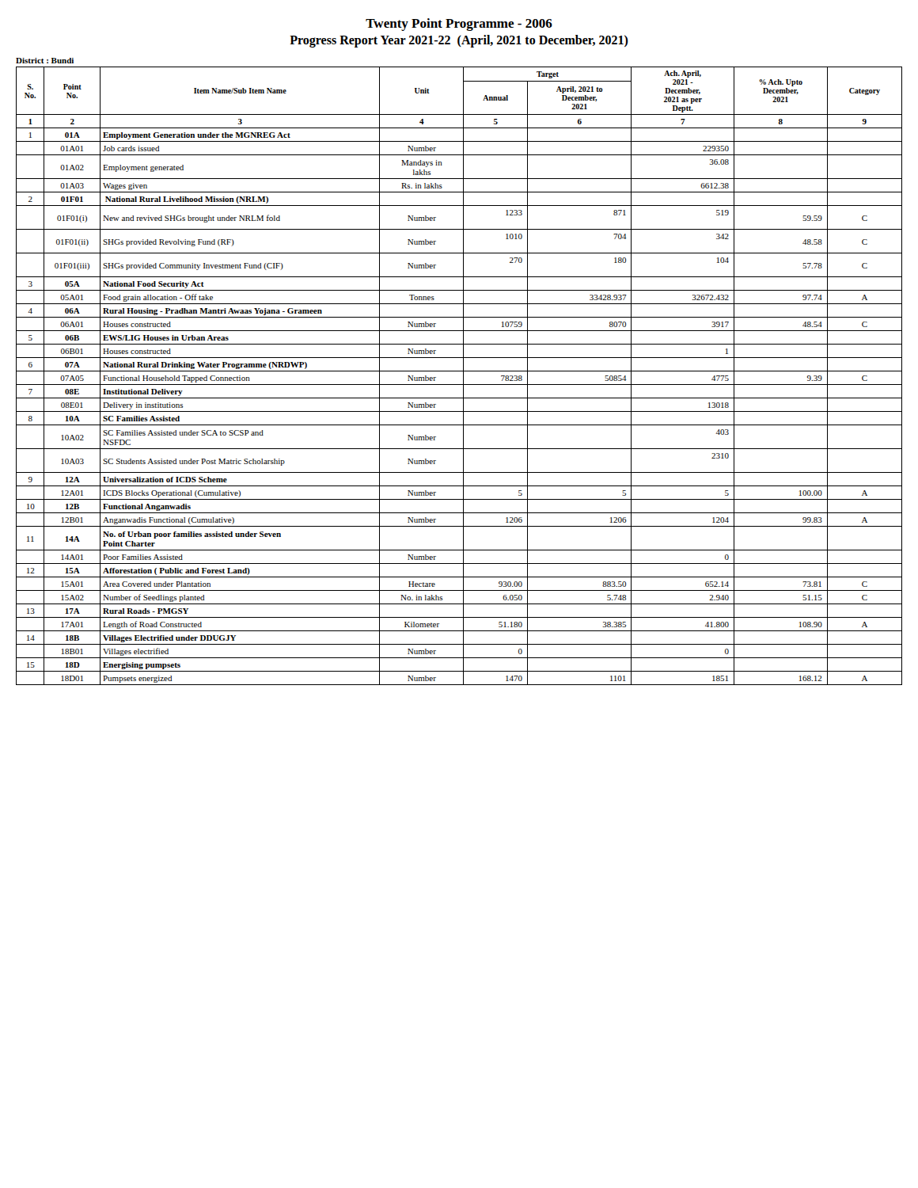Twenty Point Programme - 2006
Progress Report Year 2021-22 (April, 2021 to December, 2021)
District : Bundi
| S. No. | Point No. | Item Name/Sub Item Name | Unit | Target | Ach. April, 2021 - December, 2021 as per Deptt. | % Ach. Upto December, 2021 | Category |
| --- | --- | --- | --- | --- | --- | --- | --- |
| Annual | April, 2021 to December, 2021 |
| 1 | 2 | 3 | 4 | 5 | 6 | 7 | 8 | 9 |
| 1 | 01A | Employment Generation under the MGNREG Act | | | | | | |
| | 01A01 | Job cards issued | Number | | | 229350 | | |
| | 01A02 | Employment generated | Mandays in lakhs | | | 36.08 | | |
| | 01A03 | Wages given | Rs. in lakhs | | | 6612.38 | | |
| 2 | 01F01 | National Rural Livelihood Mission (NRLM) | | | | | | |
| | 01F01(i) | New and revived SHGs brought under NRLM fold | Number | 1233 | 871 | 519 | 59.59 | C |
| | 01F01(ii) | SHGs provided Revolving Fund (RF) | Number | 1010 | 704 | 342 | 48.58 | C |
| | 01F01(iii) | SHGs provided Community Investment Fund (CIF) | Number | 270 | 180 | 104 | 57.78 | C |
| 3 | 05A | National Food Security Act | | | | | | |
| | 05A01 | Food grain allocation - Off take | Tonnes | | 33428.937 | 32672.432 | 97.74 | A |
| 4 | 06A | Rural Housing - Pradhan Mantri Awaas Yojana - Grameen | | | | | | |
| | 06A01 | Houses constructed | Number | 10759 | 8070 | 3917 | 48.54 | C |
| 5 | 06B | EWS/LIG Houses in Urban Areas | | | | | | |
| | 06B01 | Houses constructed | Number | | | 1 | | |
| 6 | 07A | National Rural Drinking Water Programme (NRDWP) | | | | | | |
| | 07A05 | Functional Household Tapped Connection | Number | 78238 | 50854 | 4775 | 9.39 | C |
| 7 | 08E | Institutional Delivery | | | | | | |
| | 08E01 | Delivery in institutions | Number | | | 13018 | | |
| 8 | 10A | SC Families Assisted | | | | | | |
| | 10A02 | SC Families Assisted under SCA to SCSP and NSFDC | Number | | | 403 | | |
| | 10A03 | SC Students Assisted under Post Matric Scholarship | Number | | | 2310 | | |
| 9 | 12A | Universalization of ICDS Scheme | | | | | | |
| | 12A01 | ICDS Blocks Operational (Cumulative) | Number | 5 | 5 | 5 | 100.00 | A |
| 10 | 12B | Functional Anganwadis | | | | | | |
| | 12B01 | Anganwadis Functional (Cumulative) | Number | 1206 | 1206 | 1204 | 99.83 | A |
| 11 | 14A | No. of Urban poor families assisted under Seven Point Charter | | | | | | |
| | 14A01 | Poor Families Assisted | Number | | | 0 | | |
| 12 | 15A | Afforestation ( Public and Forest Land) | | | | | | |
| | 15A01 | Area Covered under Plantation | Hectare | 930.00 | 883.50 | 652.14 | 73.81 | C |
| | 15A02 | Number of Seedlings planted | No. in lakhs | 6.050 | 5.748 | 2.940 | 51.15 | C |
| 13 | 17A | Rural Roads - PMGSY | | | | | | |
| | 17A01 | Length of Road Constructed | Kilometer | 51.180 | 38.385 | 41.800 | 108.90 | A |
| 14 | 18B | Villages Electrified under DDUGJY | | | | | | |
| | 18B01 | Villages electrified | Number | 0 | | 0 | | |
| 15 | 18D | Energising pumpsets | | | | | | |
| | 18D01 | Pumpsets energized | Number | 1470 | 1101 | 1851 | 168.12 | A |